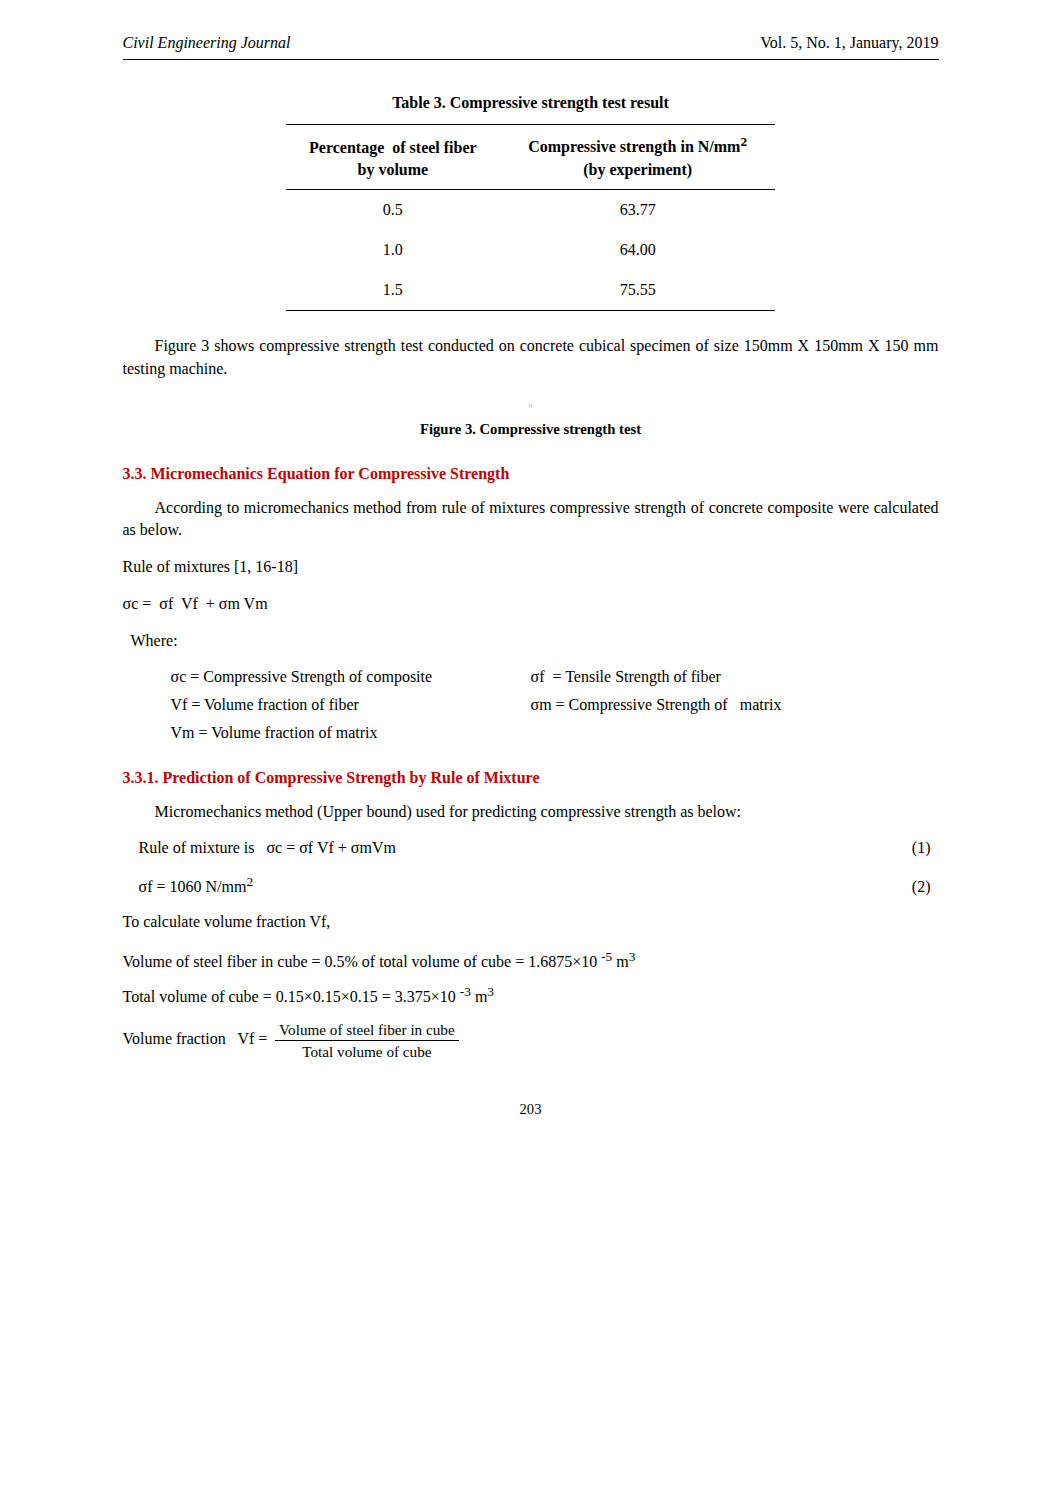Civil Engineering Journal Vol. 5, No. 1, January, 2019
Table 3. Compressive strength test result
| Percentage of steel fiber by volume | Compressive strength in N/mm 2 (by experiment) |
| --- | --- |
| 0.5 | 63.77 |
| 1.0 | 64.00 |
| 1.5 | 75.55 |
Figure 3 shows compressive strength test conducted on concrete cubical specimen of size 150mm X 150mm X 150 mm testing machine.
Figure 3. Compressive strength test
3.3. Micromechanics Equation for Compressive Strength
According to micromechanics method from rule of mixtures compressive strength of concrete composite were calculated as below.
Rule of mixtures [1, 16-18]
σc = σf Vf + σm Vm
Where:
σc = Compressive Strength of composite
σf = Tensile Strength of fiber
Vf = Volume fraction of fiber
σm = Compressive Strength of matrix
Vm = Volume fraction of matrix
3.3.1. Prediction of Compressive Strength by Rule of Mixture
Micromechanics method (Upper bound) used for predicting compressive strength as below:
Rule of mixture is σc = σf Vf + σmVm (1)
σf = 1060 N/mm2 (2)
To calculate volume fraction Vf,
Volume of steel fiber in cube = 0.5% of total volume of cube = 1.6875×10 -5 m3
Total volume of cube = 0.15×0.15×0.15 = 3.375×10 -3 m3
Volume fraction Vf = Volume of steel fiber in cube Total volume of cube
203